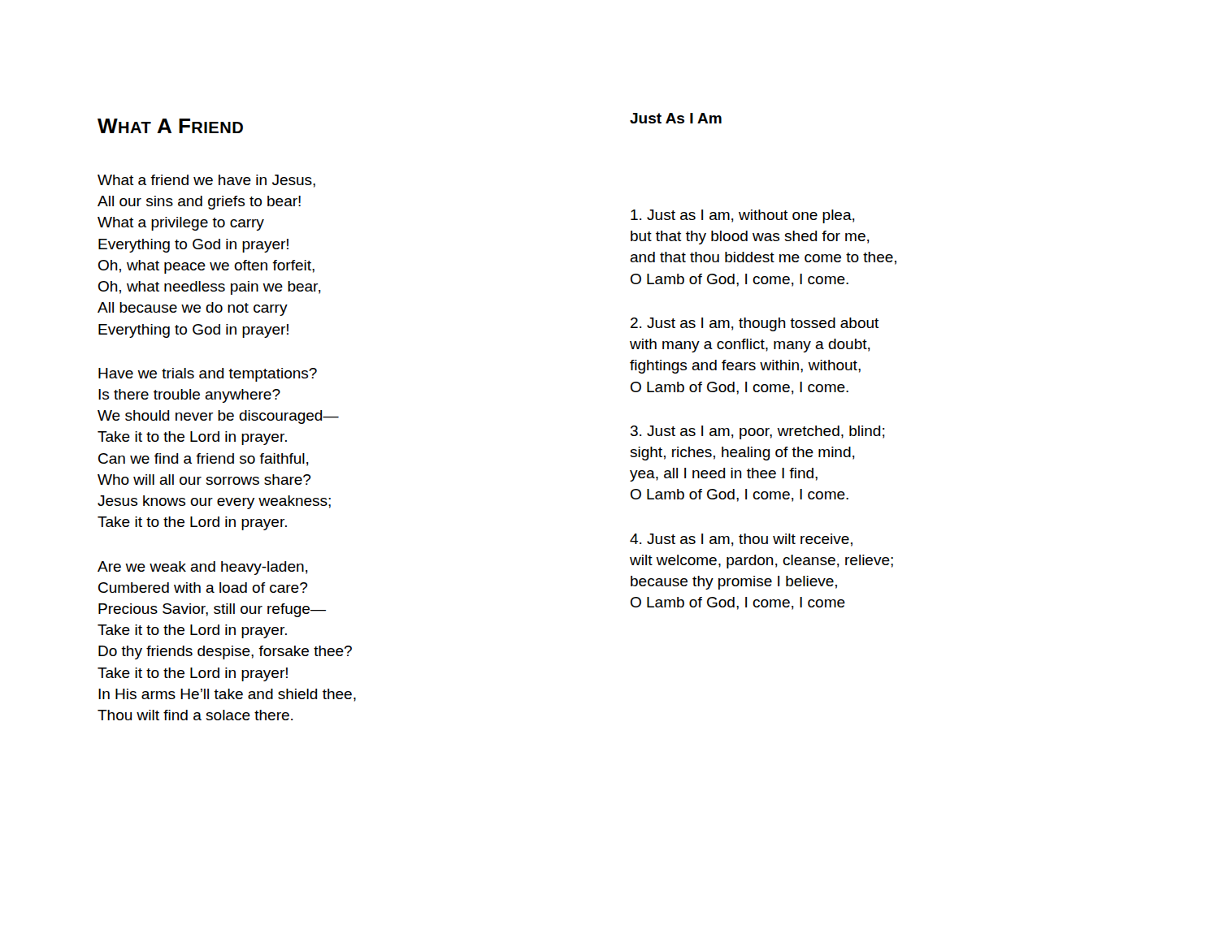WHAT A FRIEND
What a friend we have in Jesus,
All our sins and griefs to bear!
What a privilege to carry
Everything to God in prayer!
Oh, what peace we often forfeit,
Oh, what needless pain we bear,
All because we do not carry
Everything to God in prayer!
Have we trials and temptations?
Is there trouble anywhere?
We should never be discouraged—
Take it to the Lord in prayer.
Can we find a friend so faithful,
Who will all our sorrows share?
Jesus knows our every weakness;
Take it to the Lord in prayer.
Are we weak and heavy-laden,
Cumbered with a load of care?
Precious Savior, still our refuge—
Take it to the Lord in prayer.
Do thy friends despise, forsake thee?
Take it to the Lord in prayer!
In His arms He’ll take and shield thee,
Thou wilt find a solace there.
Just As I Am
1. Just as I am, without one plea,
but that thy blood was shed for me,
and that thou biddest me come to thee,
O Lamb of God, I come, I come.
2. Just as I am, though tossed about
with many a conflict, many a doubt,
fightings and fears within, without,
O Lamb of God, I come, I come.
3. Just as I am, poor, wretched, blind;
sight, riches, healing of the mind,
yea, all I need in thee I find,
O Lamb of God, I come, I come.
4. Just as I am, thou wilt receive,
wilt welcome, pardon, cleanse, relieve;
because thy promise I believe,
O Lamb of God, I come, I come